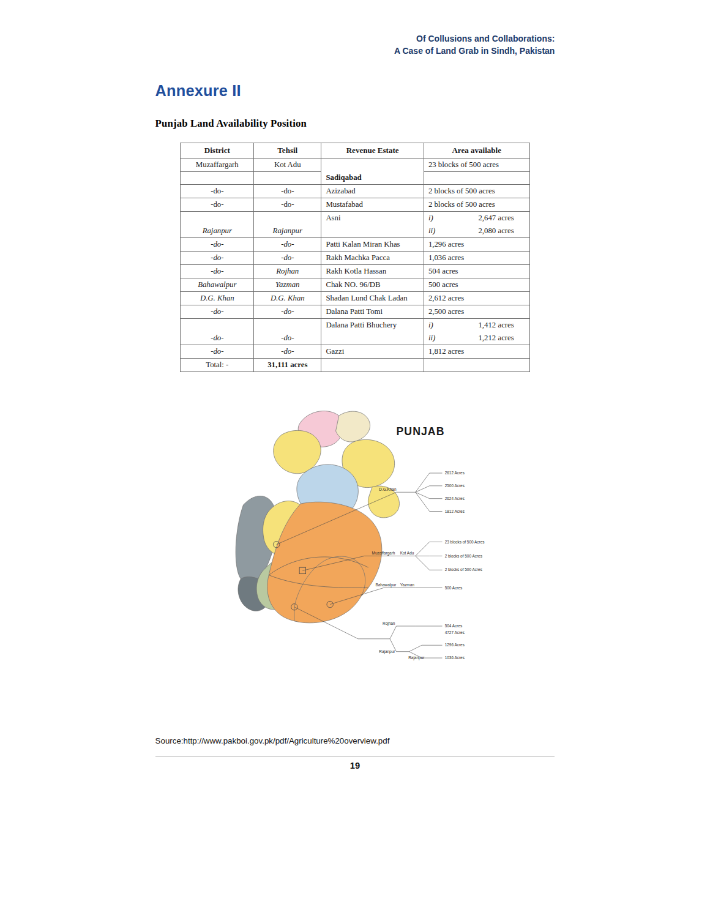Of Collusions and Collaborations:
A Case of Land Grab in Sindh, Pakistan
Annexure II
Punjab Land Availability Position
| District | Tehsil | Revenue Estate | Area available |
| --- | --- | --- | --- |
| Muzaffargarh | Kot Adu | | 23 blocks of 500 acres |
| | | Sadiqabad | |
| -do- | -do- | Azizabad | 2 blocks of 500 acres |
| -do- | -do- | Mustafabad | 2 blocks of 500 acres |
| Rajanpur | Rajanpur | Asni | i) 2,647 acres |
| ii) 2,080 acres |
| -do- | -do- | Patti Kalan Miran Khas | 1,296 acres |
| -do- | -do- | Rakh Machka Pacca | 1,036 acres |
| -do- | Rojhan | Rakh Kotla Hassan | 504 acres |
| Bahawalpur | Yazman | Chak NO. 96/DB | 500 acres |
| D.G. Khan | D.G. Khan | Shadan Lund Chak Ladan | 2,612 acres |
| -do- | -do- | Dalana Patti Tomi | 2,500 acres |
| -do- | -do- | Dalana Patti Bhuchery | i) 1,412 acres |
| ii) 1,212 acres |
| -do- | -do- | Gazzi | 1,812 acres |
| Total: - | 31,111 acres | | |
PUNJAB D.G.Khan 2612 Acres 2500 Acres 2624 Acres 1812 Acres Muzaffargarh Kot Adu 23 blocks of 500 Acres 2 blocks of 500 Acres 2 blocks of 500 Acres Bahawalpur Yazman 500 Acres Rojhan 504 Acres Rajanpur 4727 Acres Rajanpur 1296 Acres 1036 Acres
Source:http://www.pakboi.gov.pk/pdf/Agriculture%20overview.pdf
19